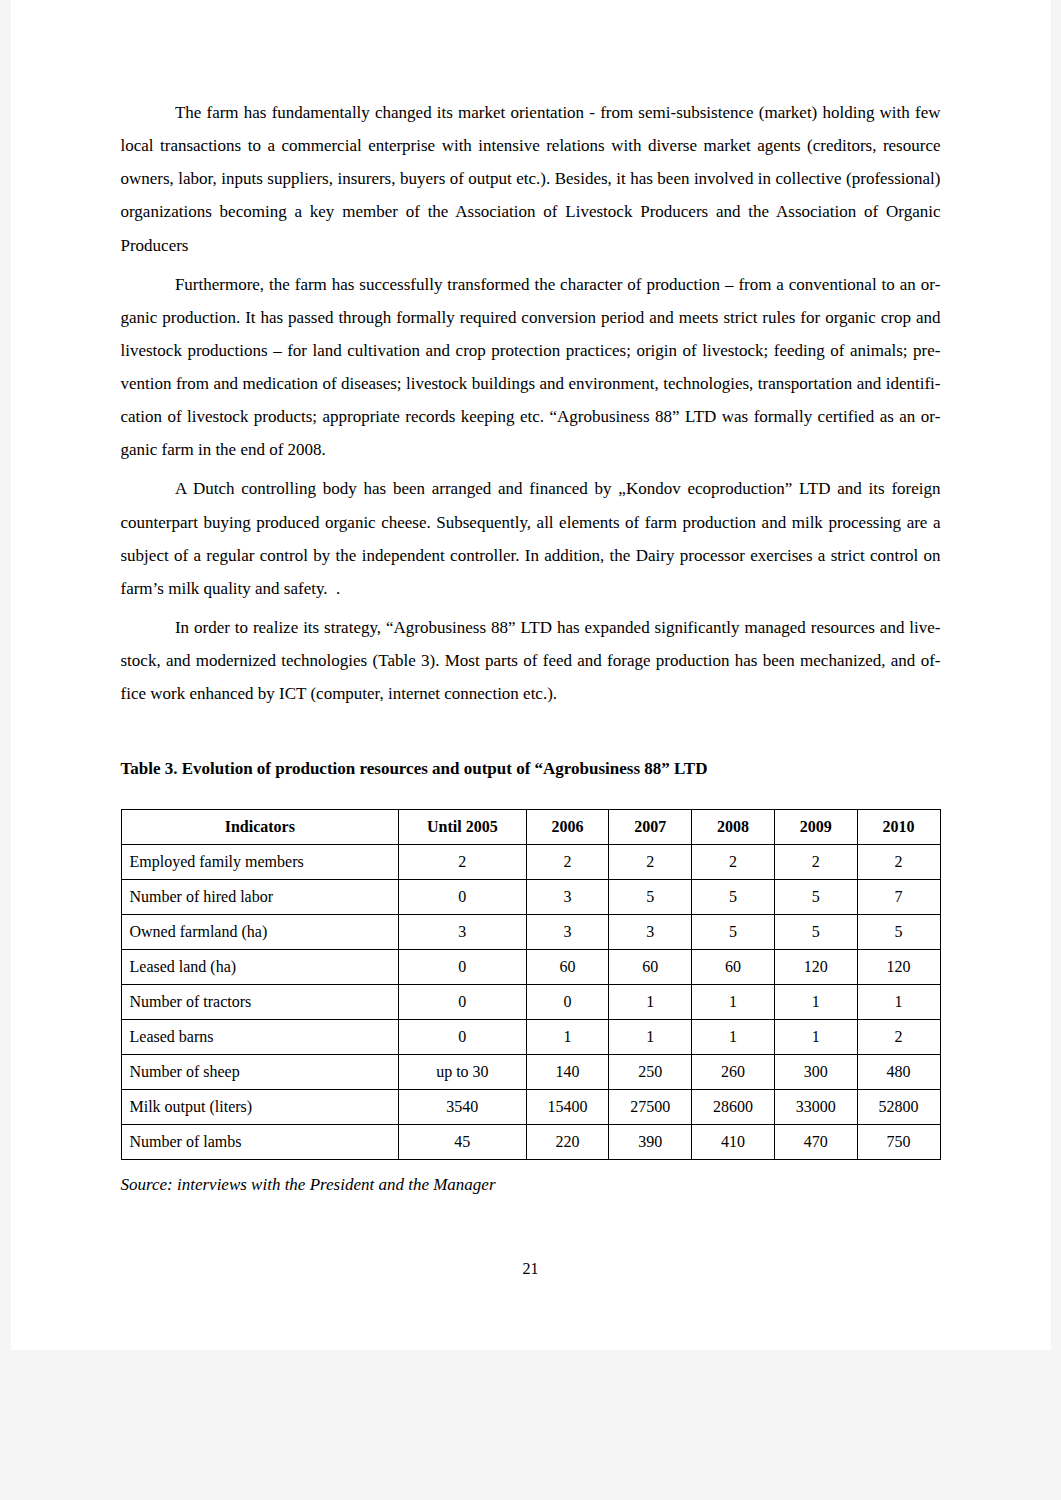The farm has fundamentally changed its market orientation - from semi-subsistence (market) holding with few local transactions to a commercial enterprise with intensive relations with diverse market agents (creditors, resource owners, labor, inputs suppliers, insurers, buyers of output etc.). Besides, it has been involved in collective (professional) organizations becoming a key member of the Association of Livestock Producers and the Association of Organic Producers
Furthermore, the farm has successfully transformed the character of production – from a conventional to an organic production. It has passed through formally required conversion period and meets strict rules for organic crop and livestock productions – for land cultivation and crop protection practices; origin of livestock; feeding of animals; prevention from and medication of diseases; livestock buildings and environment, technologies, transportation and identification of livestock products; appropriate records keeping etc. “Agrobusiness 88” LTD was formally certified as an organic farm in the end of 2008.
A Dutch controlling body has been arranged and financed by „Kondov ecoproduction” LTD and its foreign counterpart buying produced organic cheese. Subsequently, all elements of farm production and milk processing are a subject of a regular control by the independent controller. In addition, the Dairy processor exercises a strict control on farm’s milk quality and safety. .
In order to realize its strategy, “Agrobusiness 88” LTD has expanded significantly managed resources and livestock, and modernized technologies (Table 3). Most parts of feed and forage production has been mechanized, and office work enhanced by ICT (computer, internet connection etc.).
Table 3. Evolution of production resources and output of “Agrobusiness 88” LTD
| Indicators | Until 2005 | 2006 | 2007 | 2008 | 2009 | 2010 |
| --- | --- | --- | --- | --- | --- | --- |
| Employed family members | 2 | 2 | 2 | 2 | 2 | 2 |
| Number of hired labor | 0 | 3 | 5 | 5 | 5 | 7 |
| Owned farmland (ha) | 3 | 3 | 3 | 5 | 5 | 5 |
| Leased land (ha) | 0 | 60 | 60 | 60 | 120 | 120 |
| Number of tractors | 0 | 0 | 1 | 1 | 1 | 1 |
| Leased barns | 0 | 1 | 1 | 1 | 1 | 2 |
| Number of sheep | up to 30 | 140 | 250 | 260 | 300 | 480 |
| Milk output (liters) | 3540 | 15400 | 27500 | 28600 | 33000 | 52800 |
| Number of lambs | 45 | 220 | 390 | 410 | 470 | 750 |
Source: interviews with the President and the Manager
21